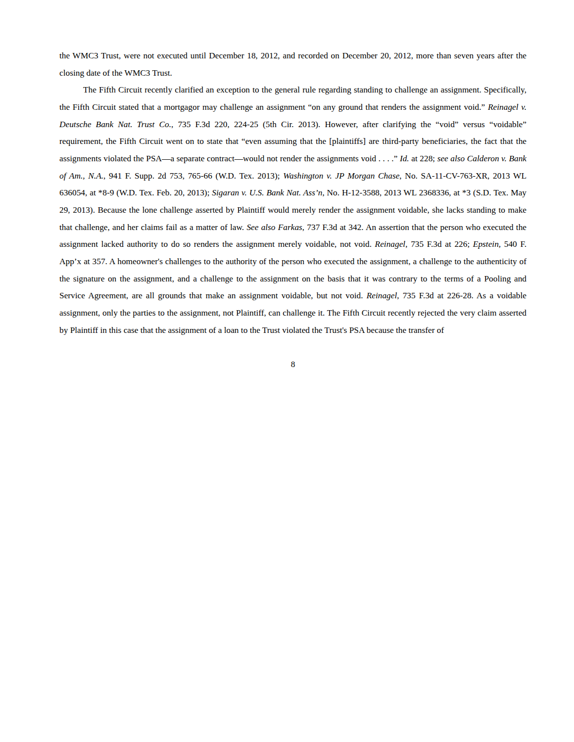the WMC3 Trust, were not executed until December 18, 2012, and recorded on December 20, 2012, more than seven years after the closing date of the WMC3 Trust.
The Fifth Circuit recently clarified an exception to the general rule regarding standing to challenge an assignment. Specifically, the Fifth Circuit stated that a mortgagor may challenge an assignment “on any ground that renders the assignment void.” Reinagel v. Deutsche Bank Nat. Trust Co., 735 F.3d 220, 224-25 (5th Cir. 2013). However, after clarifying the “void” versus “voidable” requirement, the Fifth Circuit went on to state that “even assuming that the [plaintiffs] are third-party beneficiaries, the fact that the assignments violated the PSA—a separate contract—would not render the assignments void . . . .” Id. at 228; see also Calderon v. Bank of Am., N.A., 941 F. Supp. 2d 753, 765-66 (W.D. Tex. 2013); Washington v. JP Morgan Chase, No. SA-11-CV-763-XR, 2013 WL 636054, at *8-9 (W.D. Tex. Feb. 20, 2013); Sigaran v. U.S. Bank Nat. Ass’n, No. H-12-3588, 2013 WL 2368336, at *3 (S.D. Tex. May 29, 2013). Because the lone challenge asserted by Plaintiff would merely render the assignment voidable, she lacks standing to make that challenge, and her claims fail as a matter of law. See also Farkas, 737 F.3d at 342. An assertion that the person who executed the assignment lacked authority to do so renders the assignment merely voidable, not void. Reinagel, 735 F.3d at 226; Epstein, 540 F. App’x at 357. A homeowner's challenges to the authority of the person who executed the assignment, a challenge to the authenticity of the signature on the assignment, and a challenge to the assignment on the basis that it was contrary to the terms of a Pooling and Service Agreement, are all grounds that make an assignment voidable, but not void. Reinagel, 735 F.3d at 226-28. As a voidable assignment, only the parties to the assignment, not Plaintiff, can challenge it. The Fifth Circuit recently rejected the very claim asserted by Plaintiff in this case that the assignment of a loan to the Trust violated the Trust's PSA because the transfer of
8